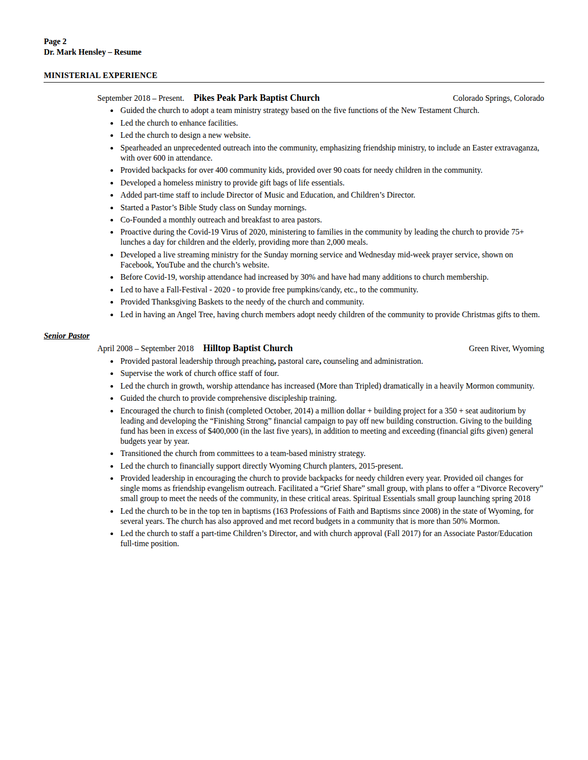Page 2
Dr. Mark Hensley – Resume
MINISTERIAL EXPERIENCE
September 2018 – Present. Pikes Peak Park Baptist Church Colorado Springs, Colorado
Guided the church to adopt a team ministry strategy based on the five functions of the New Testament Church.
Led the church to enhance facilities.
Led the church to design a new website.
Spearheaded an unprecedented outreach into the community, emphasizing friendship ministry, to include an Easter extravaganza, with over 600 in attendance.
Provided backpacks for over 400 community kids, provided over 90 coats for needy children in the community.
Developed a homeless ministry to provide gift bags of life essentials.
Added part-time staff to include Director of Music and Education, and Children’s Director.
Started a Pastor’s Bible Study class on Sunday mornings.
Co-Founded a monthly outreach and breakfast to area pastors.
Proactive during the Covid-19 Virus of 2020, ministering to families in the community by leading the church to provide 75+ lunches a day for children and the elderly, providing more than 2,000 meals.
Developed a live streaming ministry for the Sunday morning service and Wednesday mid-week prayer service, shown on Facebook, YouTube and the church’s website.
Before Covid-19, worship attendance had increased by 30% and have had many additions to church membership.
Led to have a Fall-Festival - 2020 - to provide free pumpkins/candy, etc., to the community.
Provided Thanksgiving Baskets to the needy of the church and community.
Led in having an Angel Tree, having church members adopt needy children of the community to provide Christmas gifts to them.
Senior Pastor
April 2008 – September 2018 Hilltop Baptist Church Green River, Wyoming
Provided pastoral leadership through preaching, pastoral care, counseling and administration.
Supervise the work of church office staff of four.
Led the church in growth, worship attendance has increased (More than Tripled) dramatically in a heavily Mormon community.
Guided the church to provide comprehensive discipleship training.
Encouraged the church to finish (completed October, 2014) a million dollar + building project for a 350 + seat auditorium by leading and developing the “Finishing Strong” financial campaign to pay off new building construction. Giving to the building fund has been in excess of $400,000 (in the last five years), in addition to meeting and exceeding (financial gifts given) general budgets year by year.
Transitioned the church from committees to a team-based ministry strategy.
Led the church to financially support directly Wyoming Church planters, 2015-present.
Provided leadership in encouraging the church to provide backpacks for needy children every year. Provided oil changes for single moms as friendship evangelism outreach. Facilitated a “Grief Share” small group, with plans to offer a “Divorce Recovery” small group to meet the needs of the community, in these critical areas. Spiritual Essentials small group launching spring 2018
Led the church to be in the top ten in baptisms (163 Professions of Faith and Baptisms since 2008) in the state of Wyoming, for several years. The church has also approved and met record budgets in a community that is more than 50% Mormon.
Led the church to staff a part-time Children’s Director, and with church approval (Fall 2017) for an Associate Pastor/Education full-time position.